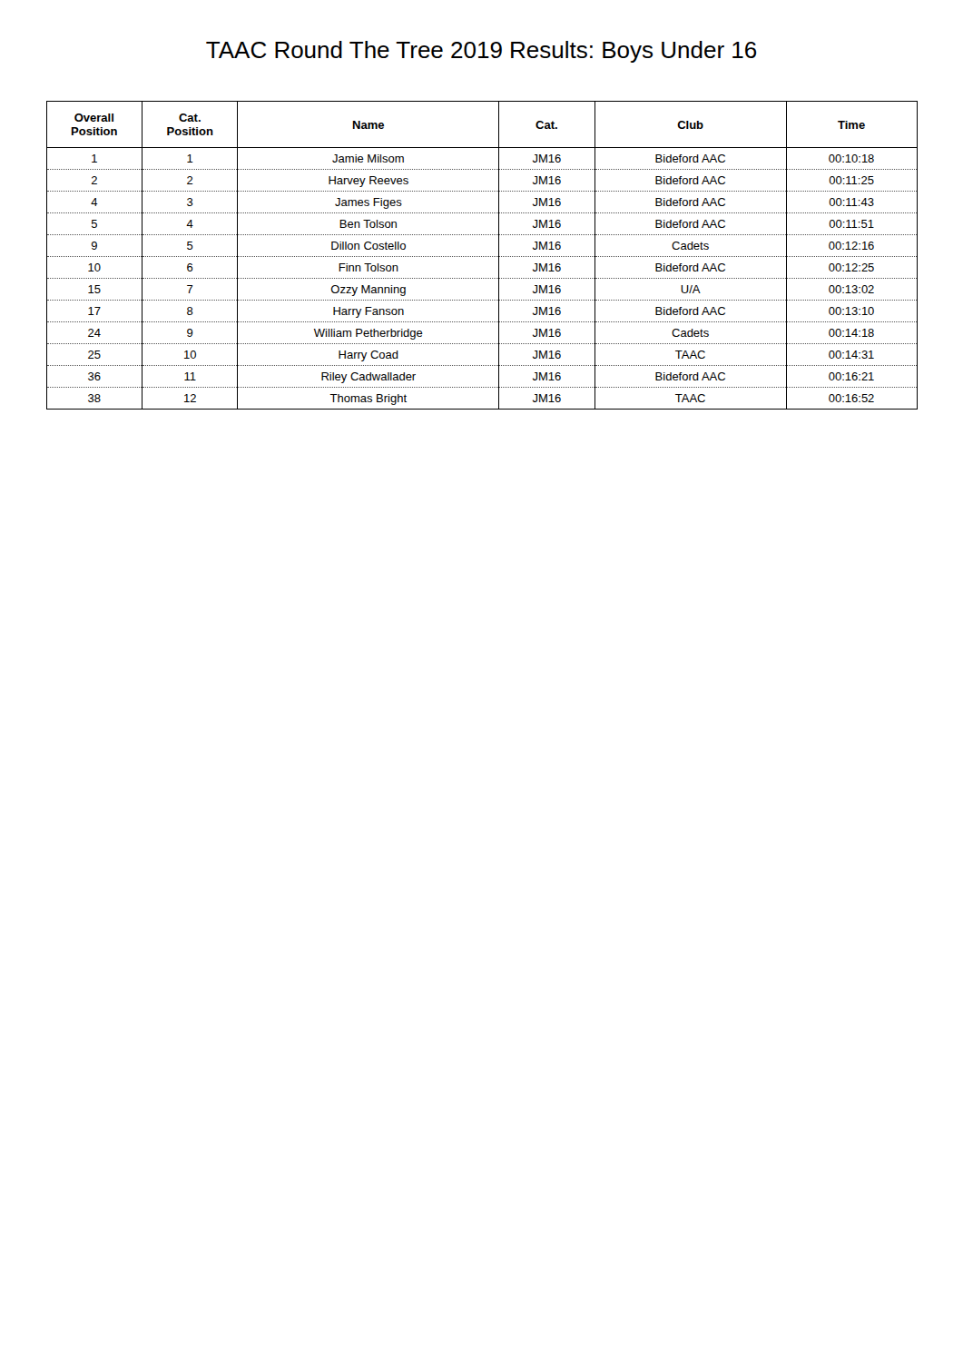TAAC Round The Tree 2019 Results: Boys Under 16
| Overall Position | Cat. Position | Name | Cat. | Club | Time |
| --- | --- | --- | --- | --- | --- |
| 1 | 1 | Jamie Milsom | JM16 | Bideford AAC | 00:10:18 |
| 2 | 2 | Harvey Reeves | JM16 | Bideford AAC | 00:11:25 |
| 4 | 3 | James Figes | JM16 | Bideford AAC | 00:11:43 |
| 5 | 4 | Ben Tolson | JM16 | Bideford AAC | 00:11:51 |
| 9 | 5 | Dillon Costello | JM16 | Cadets | 00:12:16 |
| 10 | 6 | Finn Tolson | JM16 | Bideford AAC | 00:12:25 |
| 15 | 7 | Ozzy Manning | JM16 | U/A | 00:13:02 |
| 17 | 8 | Harry Fanson | JM16 | Bideford AAC | 00:13:10 |
| 24 | 9 | William Petherbridge | JM16 | Cadets | 00:14:18 |
| 25 | 10 | Harry Coad | JM16 | TAAC | 00:14:31 |
| 36 | 11 | Riley Cadwallader | JM16 | Bideford AAC | 00:16:21 |
| 38 | 12 | Thomas Bright | JM16 | TAAC | 00:16:52 |